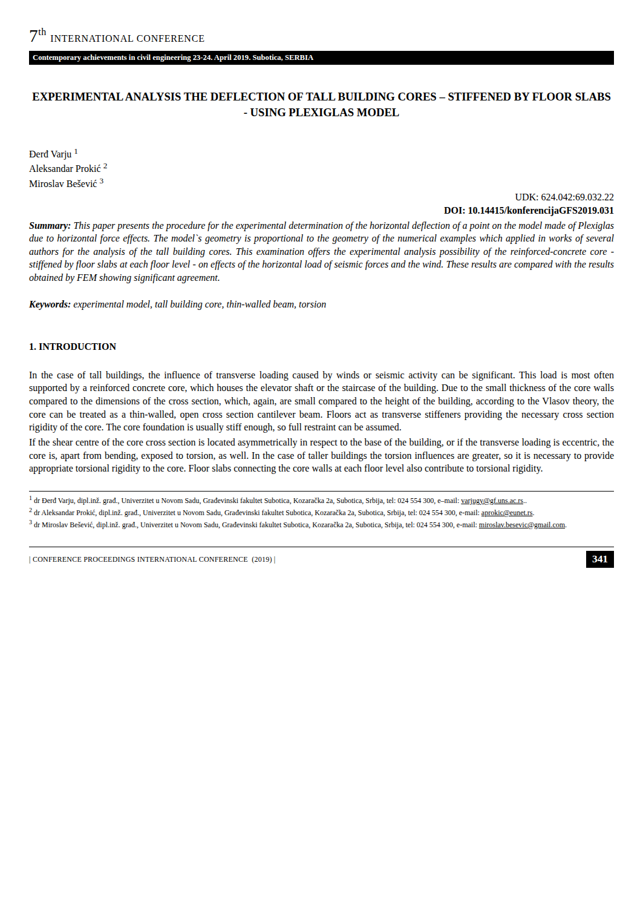7th INTERNATIONAL CONFERENCE Contemporary achievements in civil engineering 23-24. April 2019. Subotica, SERBIA
Experimental analysis the deflection of tall building cores – stiffened by floor slabs - using Plexiglas model
Đerđ Varju 1
Aleksandar Prokić 2
Miroslav Bešević 3
UDK: 624.042:69.032.22
DOI: 10.14415/konferencijaGFS2019.031
Summary: This paper presents the procedure for the experimental determination of the horizontal deflection of a point on the model made of Plexiglas due to horizontal force effects. The model`s geometry is proportional to the geometry of the numerical examples which applied in works of several authors for the analysis of the tall building cores. This examination offers the experimental analysis possibility of the reinforced-concrete core - stiffened by floor slabs at each floor level - on effects of the horizontal load of seismic forces and the wind. These results are compared with the results obtained by FEM showing significant agreement.
Keywords: experimental model, tall building core, thin-walled beam, torsion
1. INTRODUCTION
In the case of tall buildings, the influence of transverse loading caused by winds or seismic activity can be significant. This load is most often supported by a reinforced concrete core, which houses the elevator shaft or the staircase of the building. Due to the small thickness of the core walls compared to the dimensions of the cross section, which, again, are small compared to the height of the building, according to the Vlasov theory, the core can be treated as a thin-walled, open cross section cantilever beam. Floors act as transverse stiffeners providing the necessary cross section rigidity of the core. The core foundation is usually stiff enough, so full restraint can be assumed.
If the shear centre of the core cross section is located asymmetrically in respect to the base of the building, or if the transverse loading is eccentric, the core is, apart from bending, exposed to torsion, as well. In the case of taller buildings the torsion influences are greater, so it is necessary to provide appropriate torsional rigidity to the core. Floor slabs connecting the core walls at each floor level also contribute to torsional rigidity.
1 dr Đerđ Varju, dipl.inž. građ., Univerzitet u Novom Sadu, Građevinski fakultet Subotica, Kozaračka 2a, Subotica, Srbija, tel: 024 554 300, e–mail: varjugy@gf.uns.ac.rs..
2 dr Aleksandar Prokić, dipl.inž. građ., Univerzitet u Novom Sadu, Građevinski fakultet Subotica, Kozaračka 2a, Subotica, Srbija, tel: 024 554 300, e-mail: aprokic@eunet.rs.
3 dr Miroslav Bešević, dipl.inž. građ., Univerzitet u Novom Sadu, Građevinski fakultet Subotica, Kozaračka 2a, Subotica, Srbija, tel: 024 554 300, e-mail: miroslav.besevic@gmail.com.
| CONFERENCE PROCEEDINGS INTERNATIONAL CONFERENCE (2019) | 341